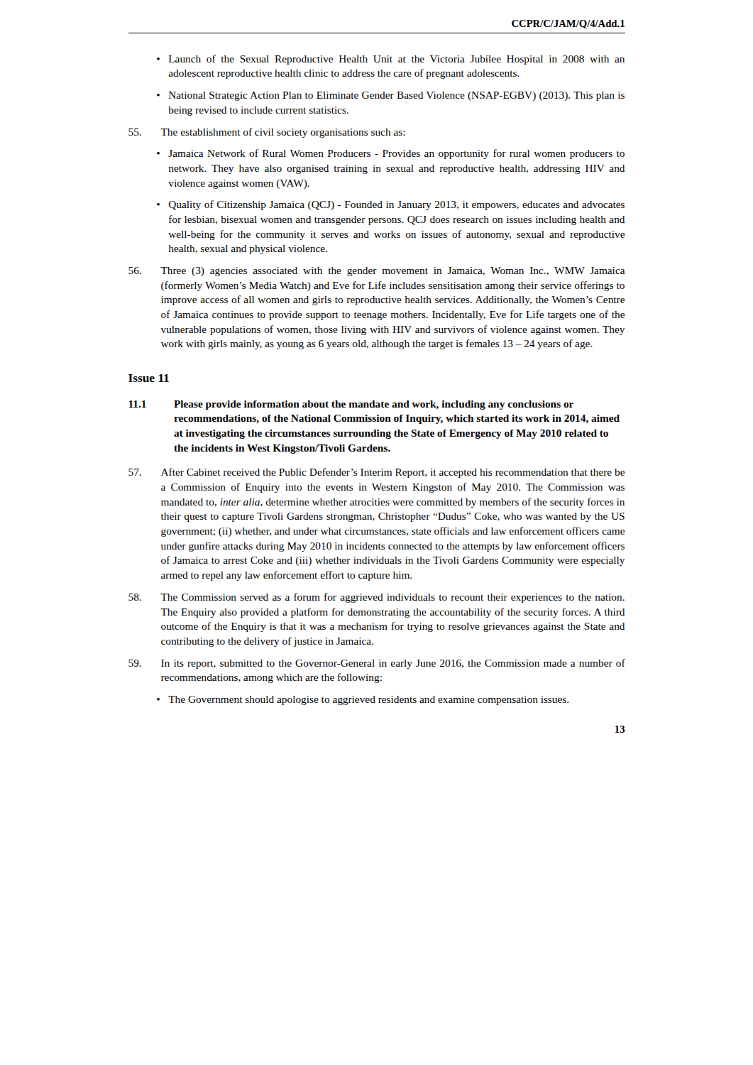CCPR/C/JAM/Q/4/Add.1
Launch of the Sexual Reproductive Health Unit at the Victoria Jubilee Hospital in 2008 with an adolescent reproductive health clinic to address the care of pregnant adolescents.
National Strategic Action Plan to Eliminate Gender Based Violence (NSAP-EGBV) (2013). This plan is being revised to include current statistics.
55.
The establishment of civil society organisations such as:
Jamaica Network of Rural Women Producers - Provides an opportunity for rural women producers to network. They have also organised training in sexual and reproductive health, addressing HIV and violence against women (VAW).
Quality of Citizenship Jamaica (QCJ) - Founded in January 2013, it empowers, educates and advocates for lesbian, bisexual women and transgender persons. QCJ does research on issues including health and well-being for the community it serves and works on issues of autonomy, sexual and reproductive health, sexual and physical violence.
56.
Three (3) agencies associated with the gender movement in Jamaica, Woman Inc., WMW Jamaica (formerly Women’s Media Watch) and Eve for Life includes sensitisation among their service offerings to improve access of all women and girls to reproductive health services. Additionally, the Women’s Centre of Jamaica continues to provide support to teenage mothers. Incidentally, Eve for Life targets one of the vulnerable populations of women, those living with HIV and survivors of violence against women. They work with girls mainly, as young as 6 years old, although the target is females 13 – 24 years of age.
Issue 11
11.1
Please provide information about the mandate and work, including any conclusions or recommendations, of the National Commission of Inquiry, which started its work in 2014, aimed at investigating the circumstances surrounding the State of Emergency of May 2010 related to the incidents in West Kingston/Tivoli Gardens.
57.
After Cabinet received the Public Defender’s Interim Report, it accepted his recommendation that there be a Commission of Enquiry into the events in Western Kingston of May 2010. The Commission was mandated to, inter alia, determine whether atrocities were committed by members of the security forces in their quest to capture Tivoli Gardens strongman, Christopher “Dudus” Coke, who was wanted by the US government; (ii) whether, and under what circumstances, state officials and law enforcement officers came under gunfire attacks during May 2010 in incidents connected to the attempts by law enforcement officers of Jamaica to arrest Coke and (iii) whether individuals in the Tivoli Gardens Community were especially armed to repel any law enforcement effort to capture him.
58.
The Commission served as a forum for aggrieved individuals to recount their experiences to the nation. The Enquiry also provided a platform for demonstrating the accountability of the security forces. A third outcome of the Enquiry is that it was a mechanism for trying to resolve grievances against the State and contributing to the delivery of justice in Jamaica.
59.
In its report, submitted to the Governor-General in early June 2016, the Commission made a number of recommendations, among which are the following:
The Government should apologise to aggrieved residents and examine compensation issues.
13